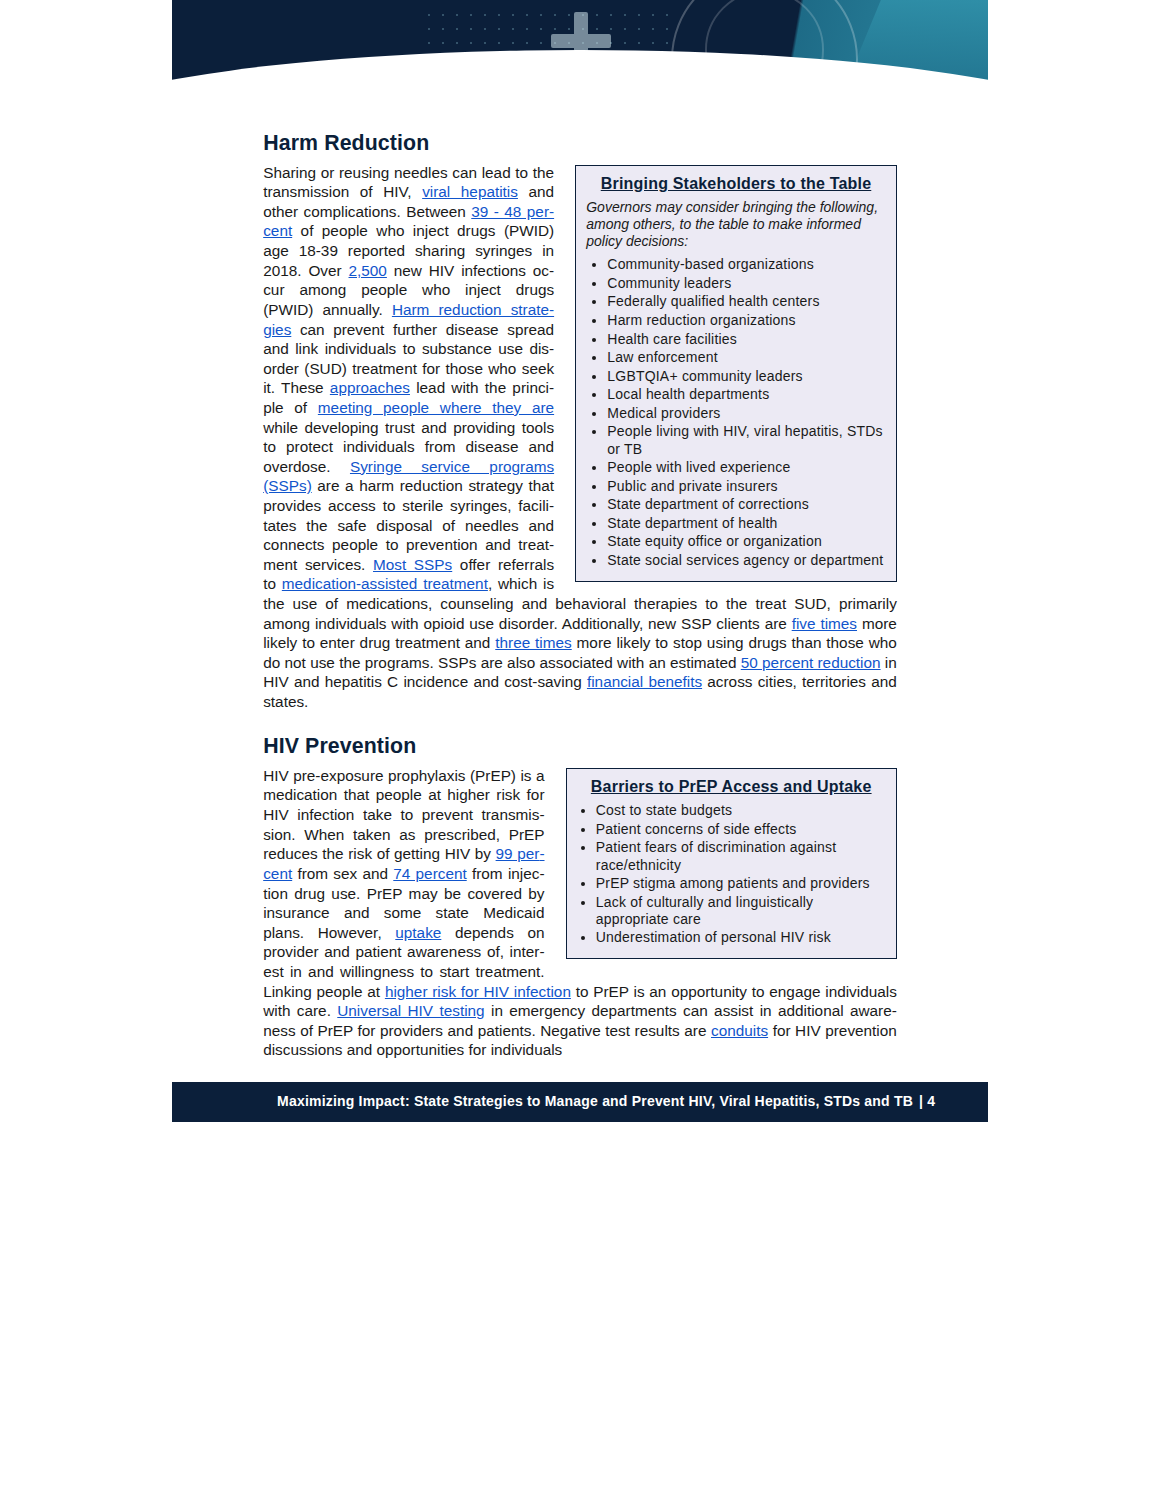Harm Reduction
Bringing Stakeholders to the Table
Governors may consider bringing the following, among others, to the table to make informed policy decisions:
Community-based organizations
Community leaders
Federally qualified health centers
Harm reduction organizations
Health care facilities
Law enforcement
LGBTQIA+ community leaders
Local health departments
Medical providers
People living with HIV, viral hepatitis, STDs or TB
People with lived experience
Public and private insurers
State department of corrections
State department of health
State equity office or organization
State social services agency or department
Sharing or reusing needles can lead to the transmission of HIV, viral hepatitis and other complications. Between 39 - 48 percent of people who inject drugs (PWID) age 18-39 reported sharing syringes in 2018. Over 2,500 new HIV infections occur among people who inject drugs (PWID) annually. Harm reduction strategies can prevent further disease spread and link individuals to substance use disorder (SUD) treatment for those who seek it. These approaches lead with the principle of meeting people where they are while developing trust and providing tools to protect individuals from disease and overdose. Syringe service programs (SSPs) are a harm reduction strategy that provides access to sterile syringes, facilitates the safe disposal of needles and connects people to prevention and treatment services. Most SSPs offer referrals to medication-assisted treatment, which is the use of medications, counseling and behavioral therapies to the treat SUD, primarily among individuals with opioid use disorder. Additionally, new SSP clients are five times more likely to enter drug treatment and three times more likely to stop using drugs than those who do not use the programs. SSPs are also associated with an estimated 50 percent reduction in HIV and hepatitis C incidence and cost-saving financial benefits across cities, territories and states.
HIV Prevention
Barriers to PrEP Access and Uptake
Cost to state budgets
Patient concerns of side effects
Patient fears of discrimination against race/ethnicity
PrEP stigma among patients and providers
Lack of culturally and linguistically appropriate care
Underestimation of personal HIV risk
HIV pre-exposure prophylaxis (PrEP) is a medication that people at higher risk for HIV infection take to prevent transmission. When taken as prescribed, PrEP reduces the risk of getting HIV by 99 percent from sex and 74 percent from injection drug use. PrEP may be covered by insurance and some state Medicaid plans. However, uptake depends on provider and patient awareness of, interest in and willingness to start treatment. Linking people at higher risk for HIV infection to PrEP is an opportunity to engage individuals with care. Universal HIV testing in emergency departments can assist in additional awareness of PrEP for providers and patients. Negative test results are conduits for HIV prevention discussions and opportunities for individuals
Maximizing Impact: State Strategies to Manage and Prevent HIV, Viral Hepatitis, STDs and TB | 4